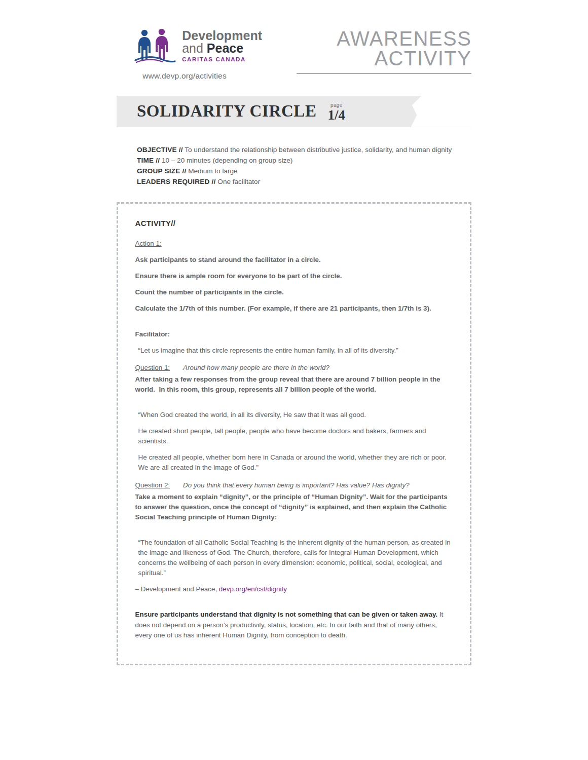Development
and Peace
CARITAS CANADA
www.devp.org/activities
AWARENESS
ACTIVITY
SOLIDARITY CIRCLE
page
1/4
OBJECTIVE // To understand the relationship between distributive justice, solidarity, and human dignity
TIME // 10 – 20 minutes (depending on group size)
GROUP SIZE // Medium to large
LEADERS REQUIRED // One facilitator
ACTIVITY//
Action 1:
Ask participants to stand around the facilitator in a circle.
Ensure there is ample room for everyone to be part of the circle.
Count the number of participants in the circle.
Calculate the 1/7th of this number. (For example, if there are 21 participants, then 1/7th is 3).
Facilitator:
“Let us imagine that this circle represents the entire human family, in all of its diversity.”
Question 1:
Around how many people are there in the world?
After taking a few responses from the group reveal that there are around 7 billion people in the world. In this room, this group, represents all 7 billion people of the world.
“When God created the world, in all its diversity, He saw that it was all good.
He created short people, tall people, people who have become doctors and bakers, farmers and scientists.
He created all people, whether born here in Canada or around the world, whether they are rich or poor. We are all created in the image of God."
Question 2:
Do you think that every human being is important? Has value? Has dignity?
Take a moment to explain “dignity”, or the principle of “Human Dignity”. Wait for the participants to answer the question, once the concept of “dignity” is explained, and then explain the Catholic Social Teaching principle of Human Dignity:
“The foundation of all Catholic Social Teaching is the inherent dignity of the human person, as created in the image and likeness of God. The Church, therefore, calls for Integral Human Development, which concerns the wellbeing of each person in every dimension: economic, political, social, ecological, and spiritual.”
– Development and Peace, devp.org/en/cst/dignity
Ensure participants understand that dignity is not something that can be given or taken away. It does not depend on a person’s productivity, status, location, etc. In our faith and that of many others, every one of us has inherent Human Dignity, from conception to death.